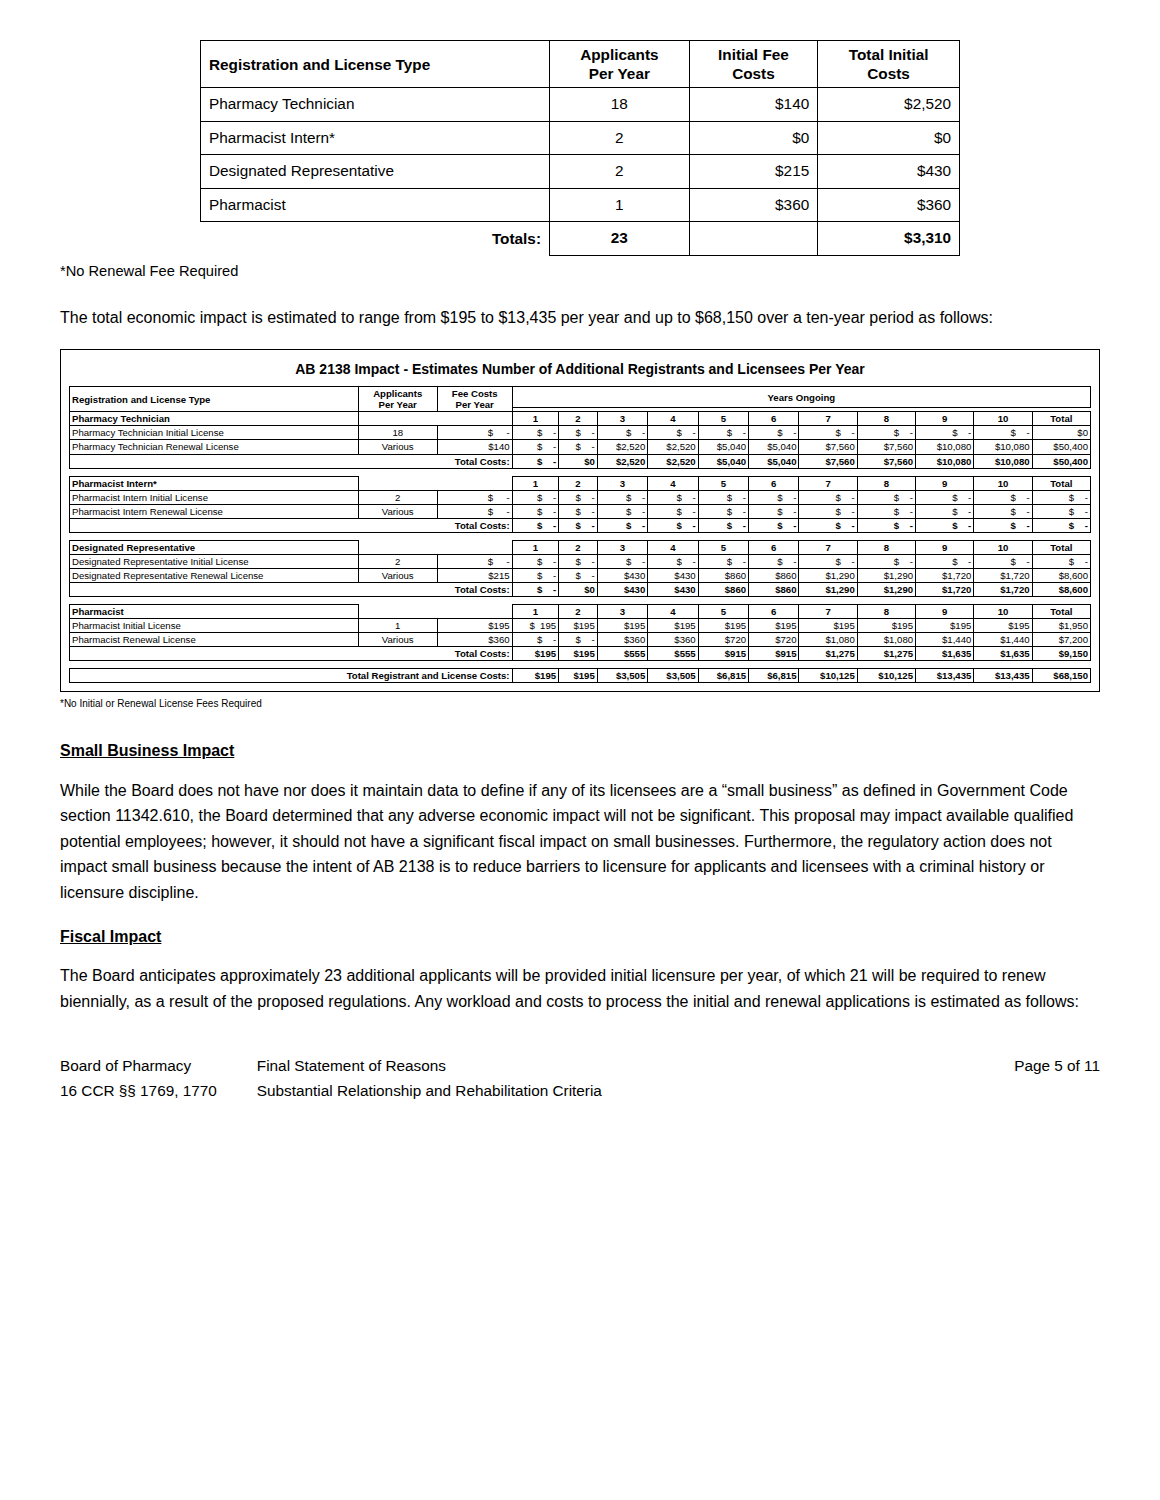| Registration and License Type | Applicants Per Year | Initial Fee Costs | Total Initial Costs |
| --- | --- | --- | --- |
| Pharmacy Technician | 18 | $140 | $2,520 |
| Pharmacist Intern* | 2 | $0 | $0 |
| Designated Representative | 2 | $215 | $430 |
| Pharmacist | 1 | $360 | $360 |
| Totals: | 23 | | $3,310 |
*No Renewal Fee Required
The total economic impact is estimated to range from $195 to $13,435 per year and up to $68,150 over a ten-year period as follows:
AB 2138 Impact - Estimates Number of Additional Registrants and Licensees Per Year
| Registration and License Type | Applicants Per Year | Fee Costs Per Year | Years Ongoing |
| --- | --- | --- | --- |
| Pharmacy Technician | | | 1 | 2 | 3 | 4 | 5 | 6 | 7 | 8 | 9 | 10 | Total |
| Pharmacy Technician Initial License | 18 | $ - | $ - | $ - | $ - | $ - | $ - | $ - | $ - | $ - | $ - | $ - | $0 |
| Pharmacy Technician Renewal License | Various | $140 | $ - | $ - | $2,520 | $2,520 | $5,040 | $5,040 | $7,560 | $7,560 | $10,080 | $10,080 | $50,400 |
| Total Costs: | $ - | $0 | $2,520 | $2,520 | $5,040 | $5,040 | $7,560 | $7,560 | $10,080 | $10,080 | $50,400 |
| Pharmacist Intern* | | | 1 | 2 | 3 | 4 | 5 | 6 | 7 | 8 | 9 | 10 | Total |
| Pharmacist Intern Initial License | 2 | $ - | $ - | $ - | $ - | $ - | $ - | $ - | $ - | $ - | $ - | $ - | $ - |
| Pharmacist Intern Renewal License | Various | $ - | $ - | $ - | $ - | $ - | $ - | $ - | $ - | $ - | $ - | $ - | $ - |
| Total Costs: | $ - | $ - | $ - | $ - | $ - | $ - | $ - | $ - | $ - | $ - | $ - |
| Designated Representative | | | 1 | 2 | 3 | 4 | 5 | 6 | 7 | 8 | 9 | 10 | Total |
| Designated Representative Initial License | 2 | $ - | $ - | $ - | $ - | $ - | $ - | $ - | $ - | $ - | $ - | $ - | $ - |
| Designated Representative Renewal License | Various | $215 | $ - | $ - | $430 | $430 | $860 | $860 | $1,290 | $1,290 | $1,720 | $1,720 | $8,600 |
| Total Costs: | $ - | $0 | $430 | $430 | $860 | $860 | $1,290 | $1,290 | $1,720 | $1,720 | $8,600 |
| Pharmacist | | | 1 | 2 | 3 | 4 | 5 | 6 | 7 | 8 | 9 | 10 | Total |
| Pharmacist Initial License | 1 | $195 | $ 195 | $195 | $195 | $195 | $195 | $195 | $195 | $195 | $195 | $195 | $1,950 |
| Pharmacist Renewal License | Various | $360 | $ - | $ - | $360 | $360 | $720 | $720 | $1,080 | $1,080 | $1,440 | $1,440 | $7,200 |
| Total Costs: | $195 | $195 | $555 | $555 | $915 | $915 | $1,275 | $1,275 | $1,635 | $1,635 | $9,150 |
| Total Registrant and License Costs: | $195 | $195 | $3,505 | $3,505 | $6,815 | $6,815 | $10,125 | $10,125 | $13,435 | $13,435 | $68,150 |
*No Initial or Renewal License Fees Required
Small Business Impact
While the Board does not have nor does it maintain data to define if any of its licensees are a “small business” as defined in Government Code section 11342.610, the Board determined that any adverse economic impact will not be significant. This proposal may impact available qualified potential employees; however, it should not have a significant fiscal impact on small businesses. Furthermore, the regulatory action does not impact small business because the intent of AB 2138 is to reduce barriers to licensure for applicants and licensees with a criminal history or licensure discipline.
Fiscal Impact
The Board anticipates approximately 23 additional applicants will be provided initial licensure per year, of which 21 will be required to renew biennially, as a result of the proposed regulations. Any workload and costs to process the initial and renewal applications is estimated as follows:
Board of Pharmacy 16 CCR §§ 1769, 1770
Final Statement of Reasons Substantial Relationship and Rehabilitation Criteria
Page 5 of 11